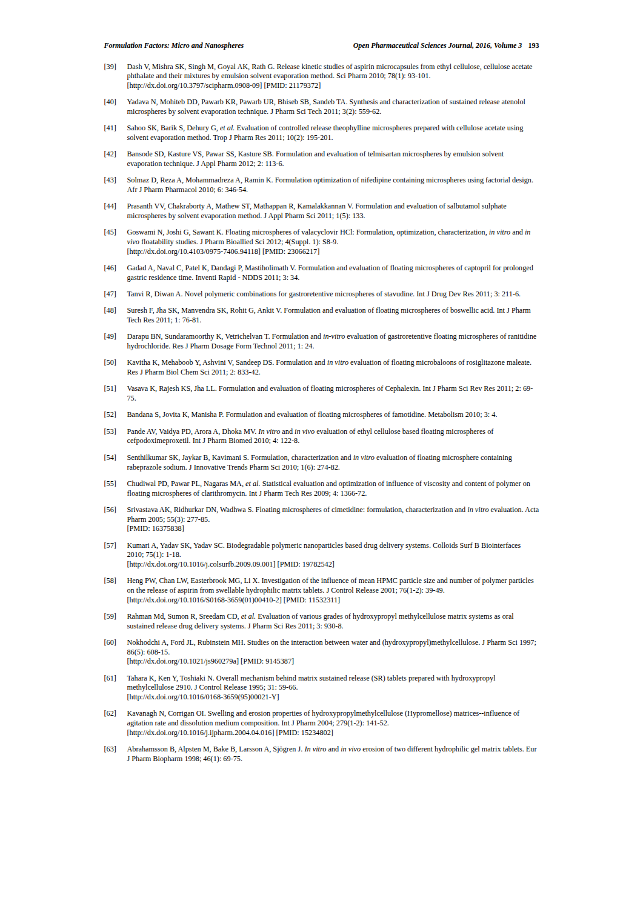Formulation Factors: Micro and Nanospheres
Open Pharmaceutical Sciences Journal, 2016, Volume 3 193
[39] Dash V, Mishra SK, Singh M, Goyal AK, Rath G. Release kinetic studies of aspirin microcapsules from ethyl cellulose, cellulose acetate phthalate and their mixtures by emulsion solvent evaporation method. Sci Pharm 2010; 78(1): 93-101. [http://dx.doi.org/10.3797/scipharm.0908-09] [PMID: 21179372]
[40] Yadava N, Mohiteb DD, Pawarb KR, Pawarb UR, Bhiseb SB, Sandeb TA. Synthesis and characterization of sustained release atenolol microspheres by solvent evaporation technique. J Pharm Sci Tech 2011; 3(2): 559-62.
[41] Sahoo SK, Barik S, Dehury G, et al. Evaluation of controlled release theophylline microspheres prepared with cellulose acetate using solvent evaporation method. Trop J Pharm Res 2011; 10(2): 195-201.
[42] Bansode SD, Kasture VS, Pawar SS, Kasture SB. Formulation and evaluation of telmisartan microspheres by emulsion solvent evaporation technique. J Appl Pharm 2012; 2: 113-6.
[43] Solmaz D, Reza A, Mohammadreza A, Ramin K. Formulation optimization of nifedipine containing microspheres using factorial design. Afr J Pharm Pharmacol 2010; 6: 346-54.
[44] Prasanth VV, Chakraborty A, Mathew ST, Mathappan R, Kamalakkannan V. Formulation and evaluation of salbutamol sulphate microspheres by solvent evaporation method. J Appl Pharm Sci 2011; 1(5): 133.
[45] Goswami N, Joshi G, Sawant K. Floating microspheres of valacyclovir HCl: Formulation, optimization, characterization, in vitro and in vivo floatability studies. J Pharm Bioallied Sci 2012; 4(Suppl. 1): S8-9. [http://dx.doi.org/10.4103/0975-7406.94118] [PMID: 23066217]
[46] Gadad A, Naval C, Patel K, Dandagi P, Mastiholimath V. Formulation and evaluation of floating microspheres of captopril for prolonged gastric residence time. Inventi Rapid - NDDS 2011; 3: 34.
[47] Tanvi R, Diwan A. Novel polymeric combinations for gastroretentive microspheres of stavudine. Int J Drug Dev Res 2011; 3: 211-6.
[48] Suresh F, Jha SK, Manvendra SK, Rohit G, Ankit V. Formulation and evaluation of floating microspheres of boswellic acid. Int J Pharm Tech Res 2011; 1: 76-81.
[49] Darapu BN, Sundaramoorthy K, Vetrichelvan T. Formulation and in-vitro evaluation of gastroretentive floating microspheres of ranitidine hydrochloride. Res J Pharm Dosage Form Technol 2011; 1: 24.
[50] Kavitha K, Mehaboob Y, Ashvini V, Sandeep DS. Formulation and in vitro evaluation of floating microbaloons of rosiglitazone maleate. Res J Pharm Biol Chem Sci 2011; 2: 833-42.
[51] Vasava K, Rajesh KS, Jha LL. Formulation and evaluation of floating microspheres of Cephalexin. Int J Pharm Sci Rev Res 2011; 2: 69-75.
[52] Bandana S, Jovita K, Manisha P. Formulation and evaluation of floating microspheres of famotidine. Metabolism 2010; 3: 4.
[53] Pande AV, Vaidya PD, Arora A, Dhoka MV. In vitro and in vivo evaluation of ethyl cellulose based floating microspheres of cefpodoximeproxetil. Int J Pharm Biomed 2010; 4: 122-8.
[54] Senthilkumar SK, Jaykar B, Kavimani S. Formulation, characterization and in vitro evaluation of floating microsphere containing rabeprazole sodium. J Innovative Trends Pharm Sci 2010; 1(6): 274-82.
[55] Chudiwal PD, Pawar PL, Nagaras MA, et al. Statistical evaluation and optimization of influence of viscosity and content of polymer on floating microspheres of clarithromycin. Int J Pharm Tech Res 2009; 4: 1366-72.
[56] Srivastava AK, Ridhurkar DN, Wadhwa S. Floating microspheres of cimetidine: formulation, characterization and in vitro evaluation. Acta Pharm 2005; 55(3): 277-85. [PMID: 16375838]
[57] Kumari A, Yadav SK, Yadav SC. Biodegradable polymeric nanoparticles based drug delivery systems. Colloids Surf B Biointerfaces 2010; 75(1): 1-18. [http://dx.doi.org/10.1016/j.colsurfb.2009.09.001] [PMID: 19782542]
[58] Heng PW, Chan LW, Easterbrook MG, Li X. Investigation of the influence of mean HPMC particle size and number of polymer particles on the release of aspirin from swellable hydrophilic matrix tablets. J Control Release 2001; 76(1-2): 39-49. [http://dx.doi.org/10.1016/S0168-3659(01)00410-2] [PMID: 11532311]
[59] Rahman Md, Sumon R, Sreedam CD, et al. Evaluation of various grades of hydroxypropyl methylcellulose matrix systems as oral sustained release drug delivery systems. J Pharm Sci Res 2011; 3: 930-8.
[60] Nokhodchi A, Ford JL, Rubinstein MH. Studies on the interaction between water and (hydroxypropyl)methylcellulose. J Pharm Sci 1997; 86(5): 608-15. [http://dx.doi.org/10.1021/js960279a] [PMID: 9145387]
[61] Tahara K, Ken Y, Toshiaki N. Overall mechanism behind matrix sustained release (SR) tablets prepared with hydroxypropyl methylcellulose 2910. J Control Release 1995; 31: 59-66. [http://dx.doi.org/10.1016/0168-3659(95)00021-Y]
[62] Kavanagh N, Corrigan OI. Swelling and erosion properties of hydroxypropylmethylcellulose (Hypromellose) matrices--influence of agitation rate and dissolution medium composition. Int J Pharm 2004; 279(1-2): 141-52. [http://dx.doi.org/10.1016/j.ijpharm.2004.04.016] [PMID: 15234802]
[63] Abrahamsson B, Alpsten M, Bake B, Larsson A, Sjögren J. In vitro and in vivo erosion of two different hydrophilic gel matrix tablets. Eur J Pharm Biopharm 1998; 46(1): 69-75.